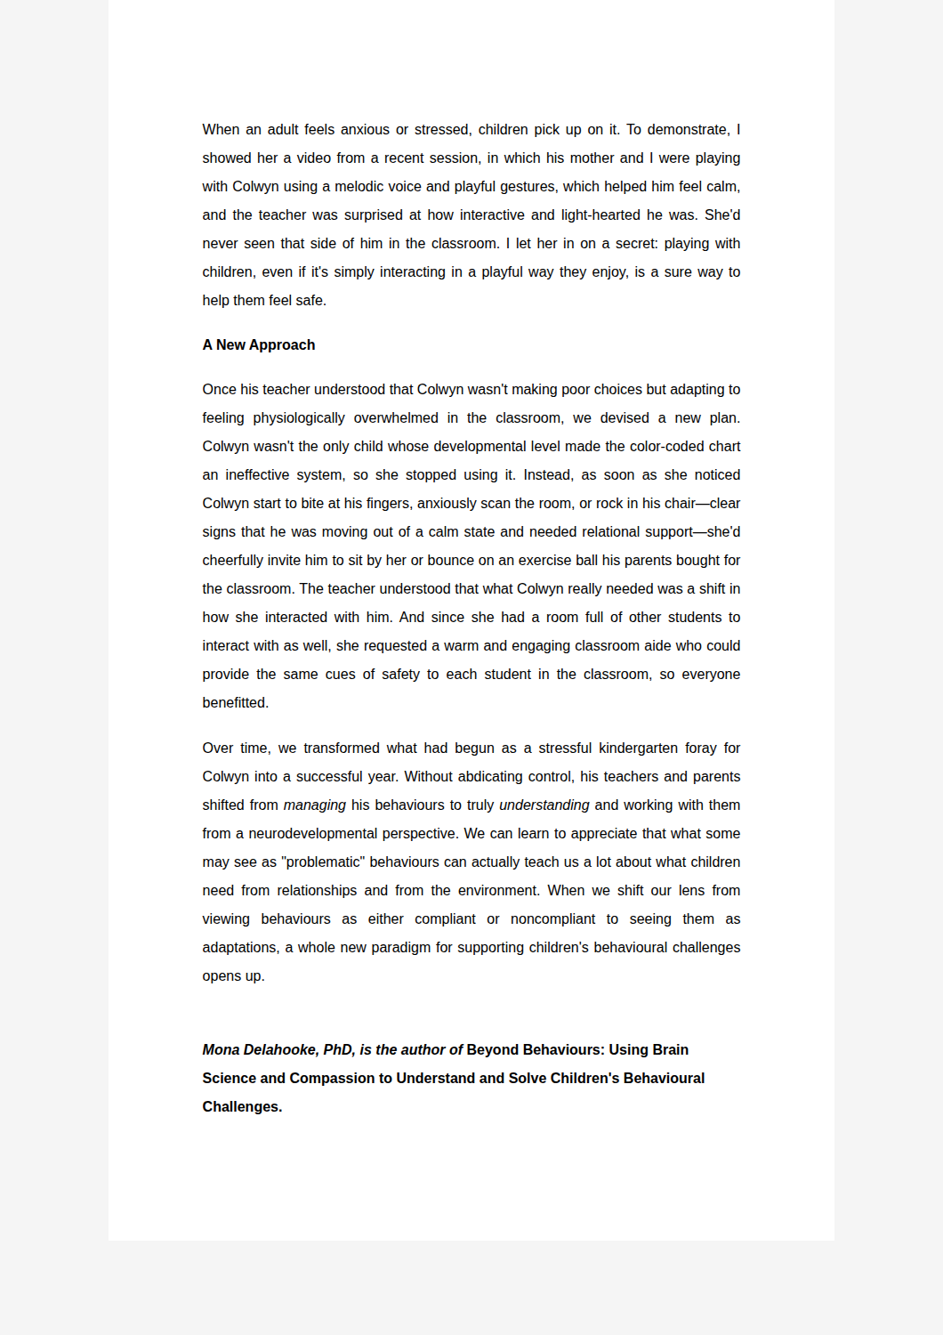When an adult feels anxious or stressed, children pick up on it. To demonstrate, I showed her a video from a recent session, in which his mother and I were playing with Colwyn using a melodic voice and playful gestures, which helped him feel calm, and the teacher was surprised at how interactive and light-hearted he was. She'd never seen that side of him in the classroom. I let her in on a secret: playing with children, even if it's simply interacting in a playful way they enjoy, is a sure way to help them feel safe.
A New Approach
Once his teacher understood that Colwyn wasn't making poor choices but adapting to feeling physiologically overwhelmed in the classroom, we devised a new plan. Colwyn wasn't the only child whose developmental level made the color-coded chart an ineffective system, so she stopped using it. Instead, as soon as she noticed Colwyn start to bite at his fingers, anxiously scan the room, or rock in his chair—clear signs that he was moving out of a calm state and needed relational support—she'd cheerfully invite him to sit by her or bounce on an exercise ball his parents bought for the classroom. The teacher understood that what Colwyn really needed was a shift in how she interacted with him. And since she had a room full of other students to interact with as well, she requested a warm and engaging classroom aide who could provide the same cues of safety to each student in the classroom, so everyone benefitted.
Over time, we transformed what had begun as a stressful kindergarten foray for Colwyn into a successful year. Without abdicating control, his teachers and parents shifted from managing his behaviours to truly understanding and working with them from a neurodevelopmental perspective. We can learn to appreciate that what some may see as "problematic" behaviours can actually teach us a lot about what children need from relationships and from the environment. When we shift our lens from viewing behaviours as either compliant or noncompliant to seeing them as adaptations, a whole new paradigm for supporting children's behavioural challenges opens up.
Mona Delahooke, PhD, is the author of Beyond Behaviours: Using Brain Science and Compassion to Understand and Solve Children's Behavioural Challenges.